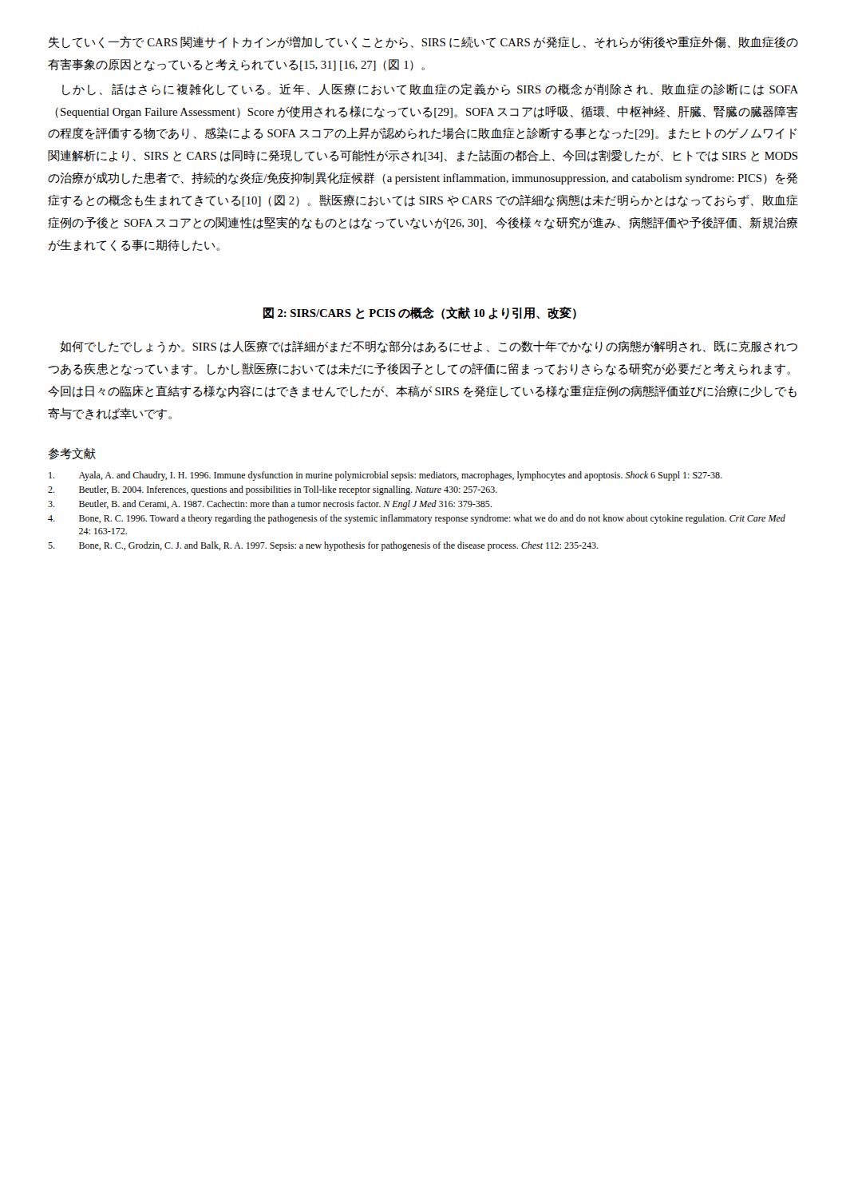失していく一方で CARS 関連サイトカインが増加していくことから、SIRS に続いて CARS が発症し、それらが術後や重症外傷、敗血症後の有害事象の原因となっていると考えられている[15, 31] [16, 27]（図 1）。
しかし、話はさらに複雑化している。近年、人医療において敗血症の定義から SIRS の概念が削除され、敗血症の診断には SOFA（Sequential Organ Failure Assessment）Score が使用される様になっている[29]。SOFA スコアは呼吸、循環、中枢神経、肝臓、腎臓の臓器障害の程度を評価する物であり、感染による SOFA スコアの上昇が認められた場合に敗血症と診断する事となった[29]。またヒトのゲノムワイド関連解析により、SIRS と CARS は同時に発現している可能性が示され[34]、また誌面の都合上、今回は割愛したが、ヒトでは SIRS と MODS の治療が成功した患者で、持続的な炎症/免疫抑制異化症候群（a persistent inflammation, immunosuppression, and catabolism syndrome: PICS）を発症するとの概念も生まれてきている[10]（図 2）。獣医療においては SIRS や CARS での詳細な病態は未だ明らかとはなっておらず、敗血症症例の予後と SOFA スコアとの関連性は堅実的なものとはなっていないが[26, 30]、今後様々な研究が進み、病態評価や予後評価、新規治療が生まれてくる事に期待したい。
図 2: SIRS/CARS と PCIS の概念（文献 10 より引用、改変）
如何でしたでしょうか。SIRS は人医療では詳細がまだ不明な部分はあるにせよ、この数十年でかなりの病態が解明され、既に克服されつつある疾患となっています。しかし獣医療においては未だに予後因子としての評価に留まっておりさらなる研究が必要だと考えられます。今回は日々の臨床と直結する様な内容にはできませんでしたが、本稿が SIRS を発症している様な重症症例の病態評価並びに治療に少しでも寄与できれば幸いです。
参考文献
1. Ayala, A. and Chaudry, I. H. 1996. Immune dysfunction in murine polymicrobial sepsis: mediators, macrophages, lymphocytes and apoptosis. Shock 6 Suppl 1: S27-38.
2. Beutler, B. 2004. Inferences, questions and possibilities in Toll-like receptor signalling. Nature 430: 257-263.
3. Beutler, B. and Cerami, A. 1987. Cachectin: more than a tumor necrosis factor. N Engl J Med 316: 379-385.
4. Bone, R. C. 1996. Toward a theory regarding the pathogenesis of the systemic inflammatory response syndrome: what we do and do not know about cytokine regulation. Crit Care Med 24: 163-172.
5. Bone, R. C., Grodzin, C. J. and Balk, R. A. 1997. Sepsis: a new hypothesis for pathogenesis of the disease process. Chest 112: 235-243.